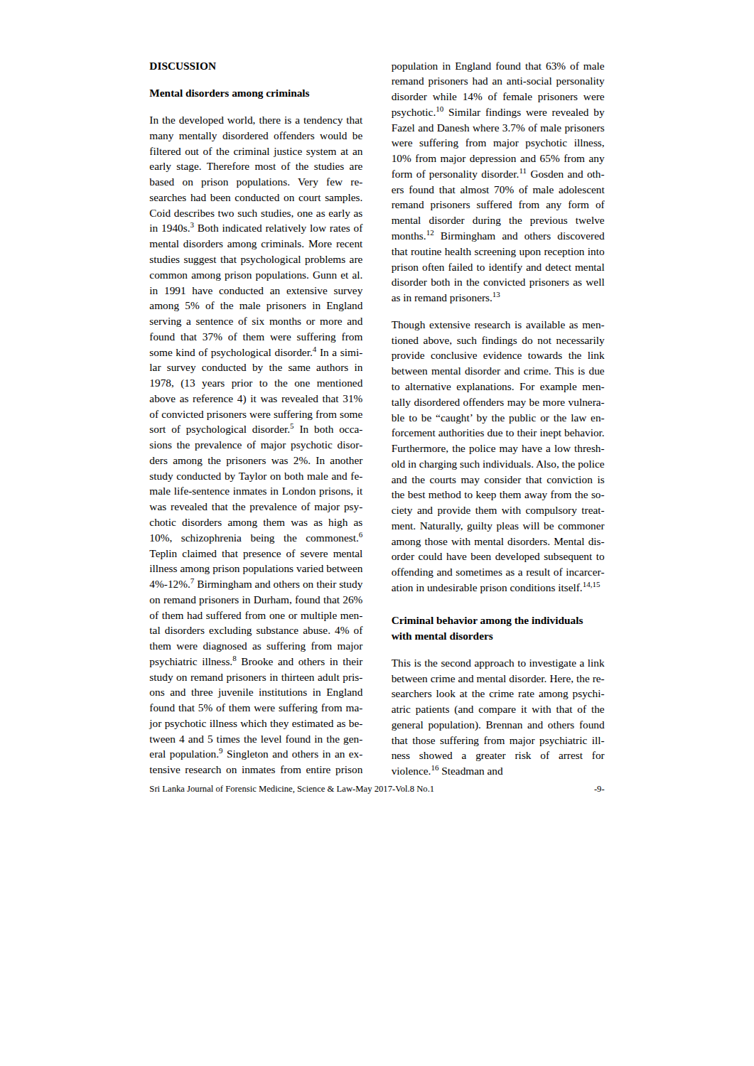DISCUSSION
Mental disorders among criminals
In the developed world, there is a tendency that many mentally disordered offenders would be filtered out of the criminal justice system at an early stage. Therefore most of the studies are based on prison populations. Very few researches had been conducted on court samples. Coid describes two such studies, one as early as in 1940s.3 Both indicated relatively low rates of mental disorders among criminals. More recent studies suggest that psychological problems are common among prison populations. Gunn et al. in 1991 have conducted an extensive survey among 5% of the male prisoners in England serving a sentence of six months or more and found that 37% of them were suffering from some kind of psychological disorder.4 In a similar survey conducted by the same authors in 1978, (13 years prior to the one mentioned above as reference 4) it was revealed that 31% of convicted prisoners were suffering from some sort of psychological disorder.5 In both occasions the prevalence of major psychotic disorders among the prisoners was 2%. In another study conducted by Taylor on both male and female life-sentence inmates in London prisons, it was revealed that the prevalence of major psychotic disorders among them was as high as 10%, schizophrenia being the commonest.6 Teplin claimed that presence of severe mental illness among prison populations varied between 4%-12%.7 Birmingham and others on their study on remand prisoners in Durham, found that 26% of them had suffered from one or multiple mental disorders excluding substance abuse. 4% of them were diagnosed as suffering from major psychiatric illness.8 Brooke and others in their study on remand prisoners in thirteen adult prisons and three juvenile institutions in England found that 5% of them were suffering from major psychotic illness which they estimated as between 4 and 5 times the level found in the general population.9 Singleton and others in an extensive research on inmates from entire prison population in England found that 63% of male remand prisoners had an anti-social personality disorder while 14% of female prisoners were psychotic.10 Similar findings were revealed by Fazel and Danesh where 3.7% of male prisoners were suffering from major psychotic illness, 10% from major depression and 65% from any form of personality disorder.11 Gosden and others found that almost 70% of male adolescent remand prisoners suffered from any form of mental disorder during the previous twelve months.12 Birmingham and others discovered that routine health screening upon reception into prison often failed to identify and detect mental disorder both in the convicted prisoners as well as in remand prisoners.13
Though extensive research is available as mentioned above, such findings do not necessarily provide conclusive evidence towards the link between mental disorder and crime. This is due to alternative explanations. For example mentally disordered offenders may be more vulnerable to be “caught’ by the public or the law enforcement authorities due to their inept behavior. Furthermore, the police may have a low threshold in charging such individuals. Also, the police and the courts may consider that conviction is the best method to keep them away from the society and provide them with compulsory treatment. Naturally, guilty pleas will be commoner among those with mental disorders. Mental disorder could have been developed subsequent to offending and sometimes as a result of incarceration in undesirable prison conditions itself.14,15
Criminal behavior among the individuals with mental disorders
This is the second approach to investigate a link between crime and mental disorder. Here, the researchers look at the crime rate among psychiatric patients (and compare it with that of the general population). Brennan and others found that those suffering from major psychiatric illness showed a greater risk of arrest for violence.16 Steadman and
Sri Lanka Journal of Forensic Medicine, Science & Law-May 2017-Vol.8 No.1
-9-